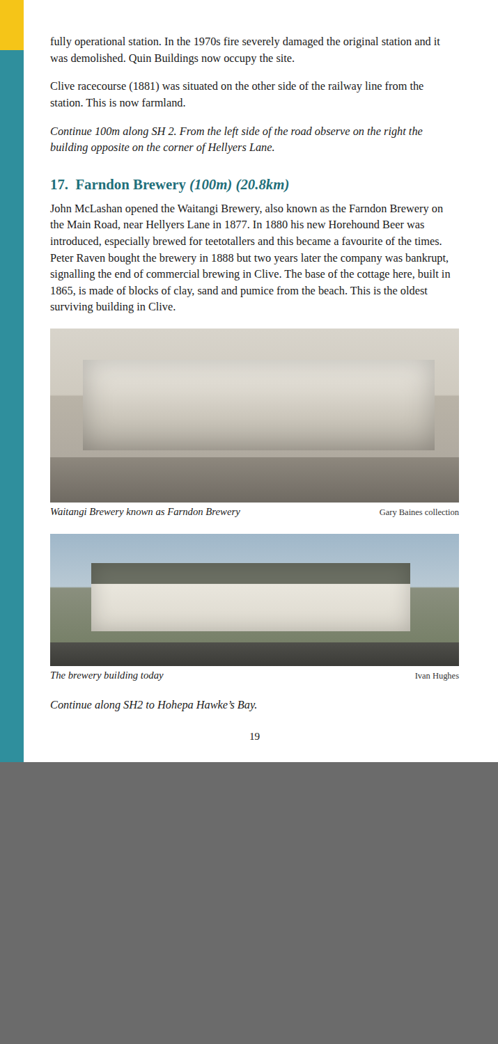fully operational station. In the 1970s fire severely damaged the original station and it was demolished. Quin Buildings now occupy the site.
Clive racecourse (1881) was situated on the other side of the railway line from the station. This is now farmland.
Continue 100m along SH 2. From the left side of the road observe on the right the building opposite on the corner of Hellyers Lane.
17. Farndon Brewery (100m) (20.8km)
John McLashan opened the Waitangi Brewery, also known as the Farndon Brewery on the Main Road, near Hellyers Lane in 1877. In 1880 his new Horehound Beer was introduced, especially brewed for teetotallers and this became a favourite of the times. Peter Raven bought the brewery in 1888 but two years later the company was bankrupt, signalling the end of commercial brewing in Clive. The base of the cottage here, built in 1865, is made of blocks of clay, sand and pumice from the beach. This is the oldest surviving building in Clive.
Waitangi Brewery known as Farndon Brewery Gary Baines collection
The brewery building today Ivan Hughes
Continue along SH2 to Hohepa Hawke’s Bay.
19